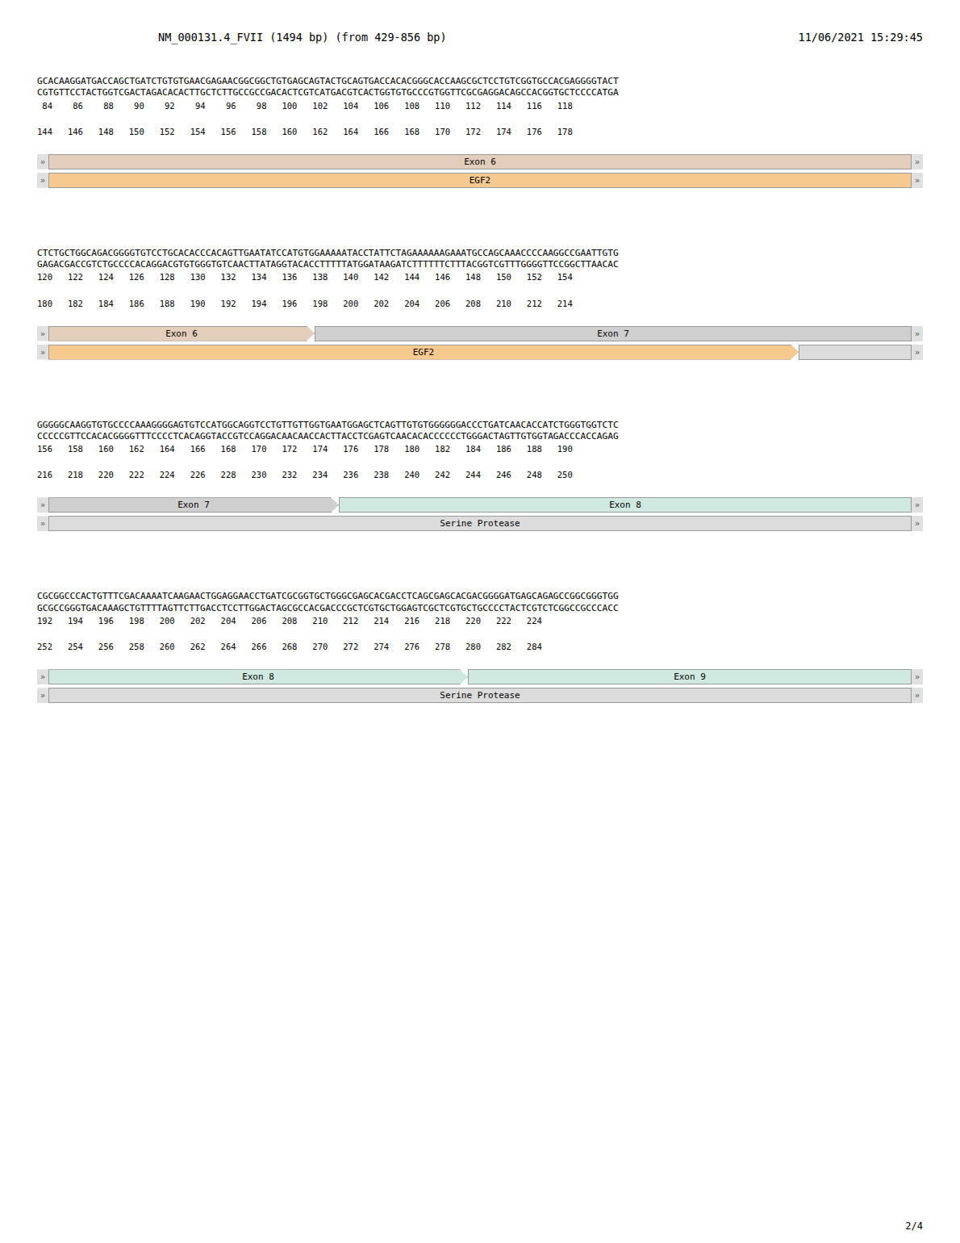NM_000131.4_FVII (1494 bp) (from 429-856 bp)
11/06/2021 15:29:45
GCACAAGGATGACCAGCTGATCTGTGTGAACGAGAACGGCGGCTGTGAGCAGTACTGCAGTGACCACACGGGCACCAAGCGCTCCTGTCGGTGCCACGAGGGGTACT
CGTGTTCCTACTGGTCGACTAGACACACTTGCTCTTGCCGCCGACACTCGTCATGACGTCACTGGTGTGCCCGTGGTTCGCGAGGACAGCCACGGTGCTCCCCATGA
84 86 88 90 92 94 96 98 100 102 104 106 108 110 112 114 116 118
144 146 148 150 152 154 156 158 160 162 164 166 168 170 172 174 176 178
»
Exon 6
»
»
EGF2
»
CTCTGCTGGCAGACGGGGTGTCCTGCACACCCACAGTTGAATATCCATGTGGAAAAATACCTATTCTAGAAAAAAGAAATGCCAGCAAACCCCAAGGCCGAATTGTG
GAGACGACCGTCTGCCCCACAGGACGTGTGGGTGTCAACTTATAGGTACACCTTTTTATGGATAAGATCTTTTTTCTTTACGGTCGTTTGGGGTTCCGGCTTAACAC
120 122 124 126 128 130 132 134 136 138 140 142 144 146 148 150 152 154
180 182 184 186 188 190 192 194 196 198 200 202 204 206 208 210 212 214
»
Exon 6
Exon 7
»
»
EGF2
»
GGGGGCAAGGTGTGCCCCAAAGGGGAGTGTCCATGGCAGGTCCTGTTGTTGGTGAATGGAGCTCAGTTGTGTGGGGGGACCCTGATCAACACCATCTGGGTGGTCTC
CCCCCGTTCCACACGGGGTTTCCCCTCACAGGTACCGTCCAGGACAACAACCACTTACCTCGAGTCAACACACCCCCCTGGGACTAGTTGTGGTAGACCCACCAGAG
156 158 160 162 164 166 168 170 172 174 176 178 180 182 184 186 188 190
216 218 220 222 224 226 228 230 232 234 236 238 240 242 244 246 248 250
»
Exon 7
Exon 8
»
»
Serine Protease
»
CGCGGCCCACTGTTTCGACAAAATCAAGAACTGGAGGAACCTGATCGCGGTGCTGGGCGAGCACGACCTCAGCGAGCACGACGGGGATGAGCAGAGCCGGCGGGTGG
GCGCCGGGTGACAAAGCTGTTTTAGTTCTTGACCTCCTTGGACTAGCGCCACGACCCGCTCGTGCTGGAGTCGCTCGTGCTGCCCCTACTCGTCTCGGCCGCCCACC
192 194 196 198 200 202 204 206 208 210 212 214 216 218 220 222 224
252 254 256 258 260 262 264 266 268 270 272 274 276 278 280 282 284
»
Exon 8
Exon 9
»
»
Serine Protease
»
2/4